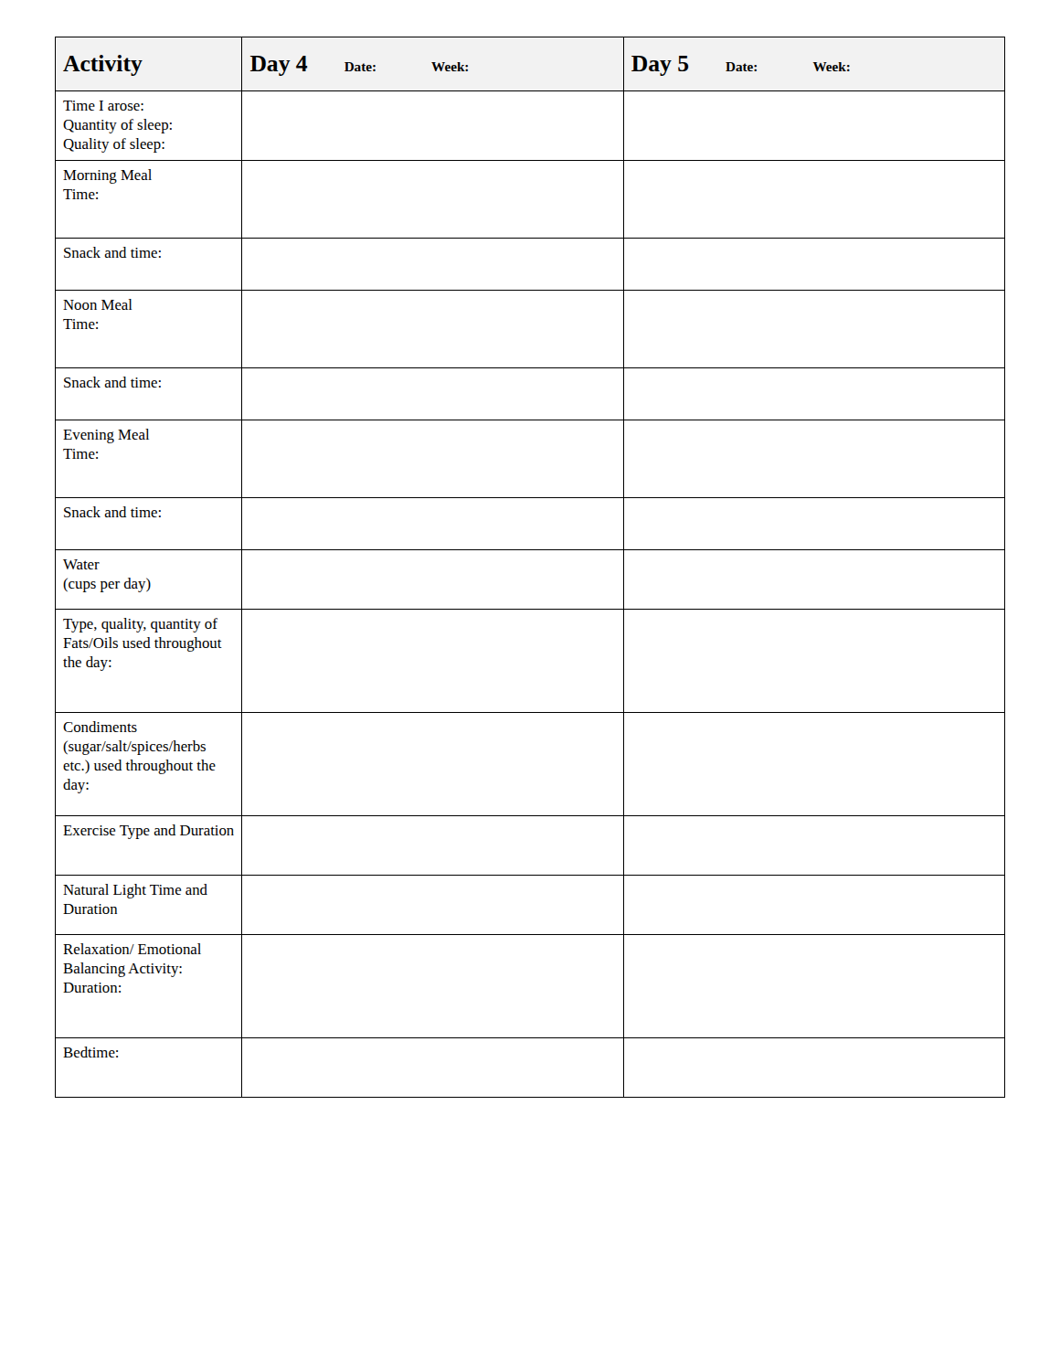| Activity | Day 4 Date: Week: | Day 5 Date: Week: |
| --- | --- | --- |
| Time I arose: Quantity of sleep: Quality of sleep: | | |
| Morning Meal Time: | | |
| Snack and time: | | |
| Noon Meal Time: | | |
| Snack and time: | | |
| Evening Meal Time: | | |
| Snack and time: | | |
| Water (cups per day) | | |
| Type, quality, quantity of Fats/Oils used throughout the day: | | |
| Condiments (sugar/salt/spices/herbs etc.) used throughout the day: | | |
| Exercise Type and Duration | | |
| Natural Light Time and Duration | | |
| Relaxation/ Emotional Balancing Activity: Duration: | | |
| Bedtime: | | |